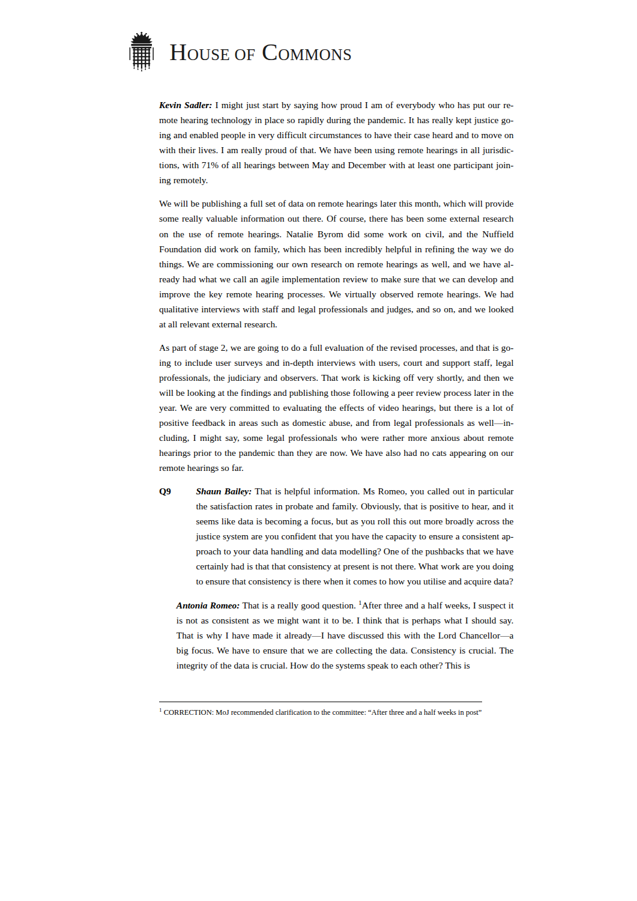HOUSE OF COMMONS
Kevin Sadler: I might just start by saying how proud I am of everybody who has put our remote hearing technology in place so rapidly during the pandemic. It has really kept justice going and enabled people in very difficult circumstances to have their case heard and to move on with their lives. I am really proud of that. We have been using remote hearings in all jurisdictions, with 71% of all hearings between May and December with at least one participant joining remotely.
We will be publishing a full set of data on remote hearings later this month, which will provide some really valuable information out there. Of course, there has been some external research on the use of remote hearings. Natalie Byrom did some work on civil, and the Nuffield Foundation did work on family, which has been incredibly helpful in refining the way we do things. We are commissioning our own research on remote hearings as well, and we have already had what we call an agile implementation review to make sure that we can develop and improve the key remote hearing processes. We virtually observed remote hearings. We had qualitative interviews with staff and legal professionals and judges, and so on, and we looked at all relevant external research.
As part of stage 2, we are going to do a full evaluation of the revised processes, and that is going to include user surveys and in-depth interviews with users, court and support staff, legal professionals, the judiciary and observers. That work is kicking off very shortly, and then we will be looking at the findings and publishing those following a peer review process later in the year. We are very committed to evaluating the effects of video hearings, but there is a lot of positive feedback in areas such as domestic abuse, and from legal professionals as well—including, I might say, some legal professionals who were rather more anxious about remote hearings prior to the pandemic than they are now. We have also had no cats appearing on our remote hearings so far.
Q9
Shaun Bailey: That is helpful information. Ms Romeo, you called out in particular the satisfaction rates in probate and family. Obviously, that is positive to hear, and it seems like data is becoming a focus, but as you roll this out more broadly across the justice system are you confident that you have the capacity to ensure a consistent approach to your data handling and data modelling? One of the pushbacks that we have certainly had is that that consistency at present is not there. What work are you doing to ensure that consistency is there when it comes to how you utilise and acquire data?
Antonia Romeo: That is a really good question. 1After three and a half weeks, I suspect it is not as consistent as we might want it to be. I think that is perhaps what I should say. That is why I have made it already—I have discussed this with the Lord Chancellor—a big focus. We have to ensure that we are collecting the data. Consistency is crucial. The integrity of the data is crucial. How do the systems speak to each other? This is
1 CORRECTION: MoJ recommended clarification to the committee: “After three and a half weeks in post”